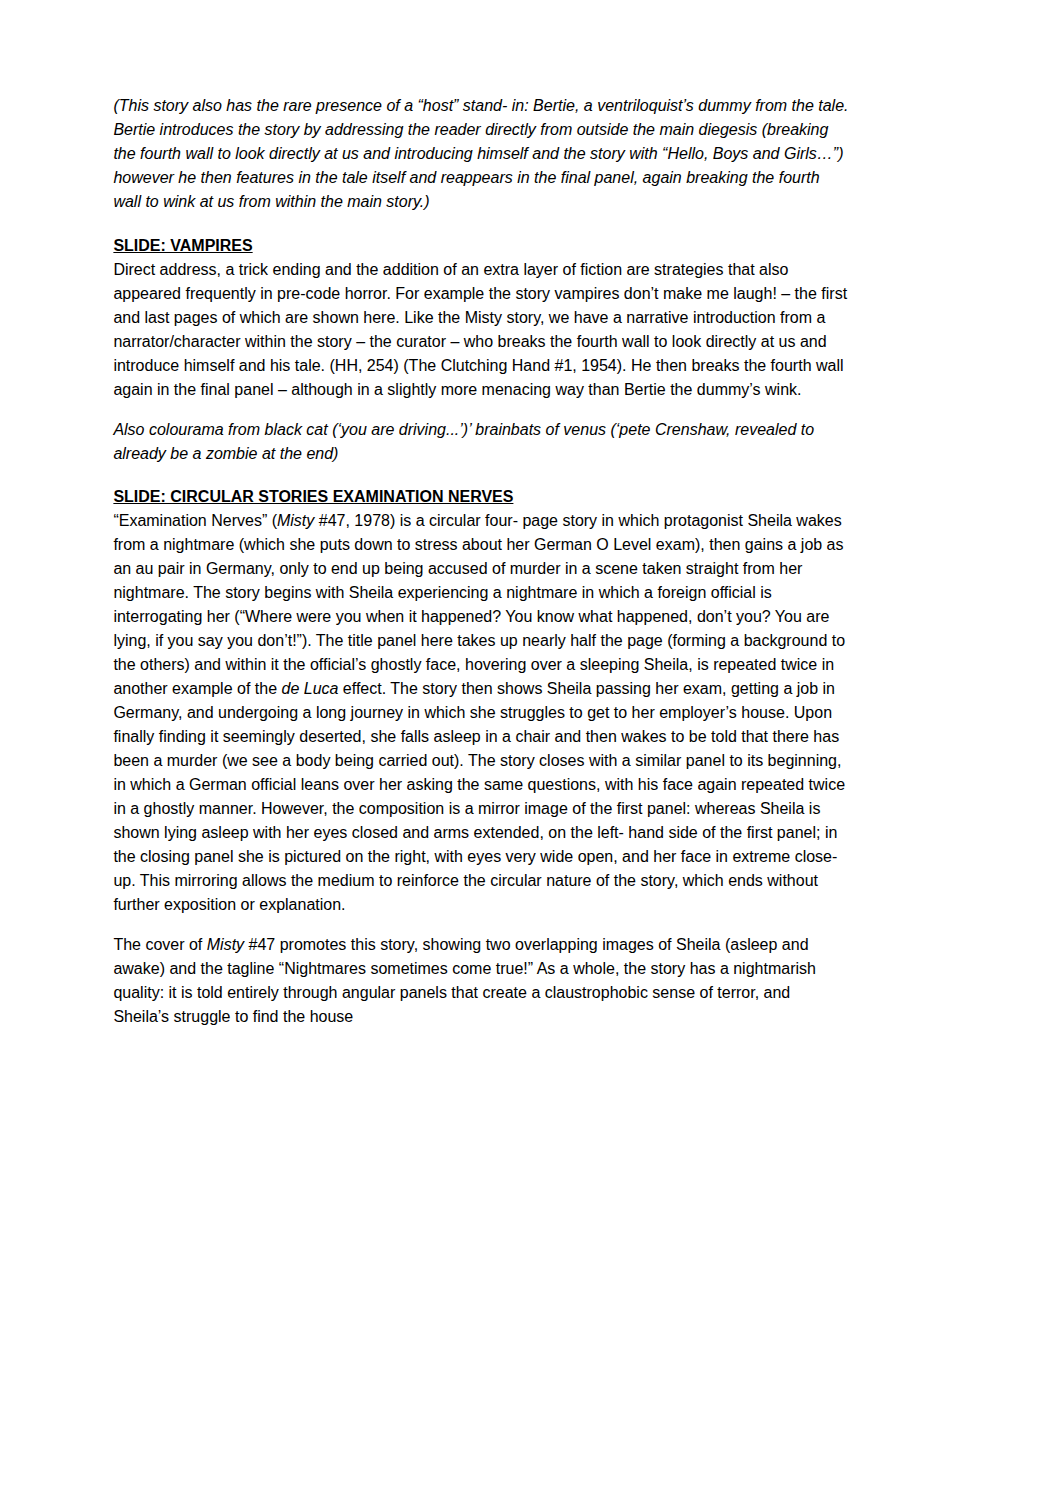(This story also has the rare presence of a “host” stand- in: Bertie, a ventriloquist’s dummy from the tale. Bertie introduces the story by addressing the reader directly from outside the main diegesis (breaking the fourth wall to look directly at us and introducing himself and the story with “Hello, Boys and Girls…”) however he then features in the tale itself and reappears in the final panel, again breaking the fourth wall to wink at us from within the main story.)
Slide: Vampires
Direct address, a trick ending and the addition of an extra layer of fiction are strategies that also appeared frequently in pre-code horror. For example the story vampires don’t make me laugh! – the first and last pages of which are shown here. Like the Misty story, we have a narrative introduction from a narrator/character within the story – the curator – who breaks the fourth wall to look directly at us and introduce himself and his tale. (HH, 254) (The Clutching Hand #1, 1954). He then breaks the fourth wall again in the final panel – although in a slightly more menacing way than Bertie the dummy’s wink.
Also colourama from black cat (‘you are driving...’)’ brainbats of venus (‘pete Crenshaw, revealed to already be a zombie at the end)
Slide: Circular Stories Examination Nerves
“Examination Nerves” (Misty #47, 1978) is a circular four- page story in which protagonist Sheila wakes from a nightmare (which she puts down to stress about her German O Level exam), then gains a job as an au pair in Germany, only to end up being accused of murder in a scene taken straight from her nightmare. The story begins with Sheila experiencing a nightmare in which a foreign official is interrogating her (“Where were you when it happened? You know what happened, don’t you? You are lying, if you say you don’t!”). The title panel here takes up nearly half the page (forming a background to the others) and within it the official’s ghostly face, hovering over a sleeping Sheila, is repeated twice in another example of the de Luca effect. The story then shows Sheila passing her exam, getting a job in Germany, and undergoing a long journey in which she struggles to get to her employer’s house. Upon finally finding it seemingly deserted, she falls asleep in a chair and then wakes to be told that there has been a murder (we see a body being carried out). The story closes with a similar panel to its beginning, in which a German official leans over her asking the same questions, with his face again repeated twice in a ghostly manner. However, the composition is a mirror image of the first panel: whereas Sheila is shown lying asleep with her eyes closed and arms extended, on the left- hand side of the first panel; in the closing panel she is pictured on the right, with eyes very wide open, and her face in extreme close- up. This mirroring allows the medium to reinforce the circular nature of the story, which ends without further exposition or explanation.
The cover of Misty #47 promotes this story, showing two overlapping images of Sheila (asleep and awake) and the tagline “Nightmares sometimes come true!” As a whole, the story has a nightmarish quality: it is told entirely through angular panels that create a claustrophobic sense of terror, and Sheila’s struggle to find the house